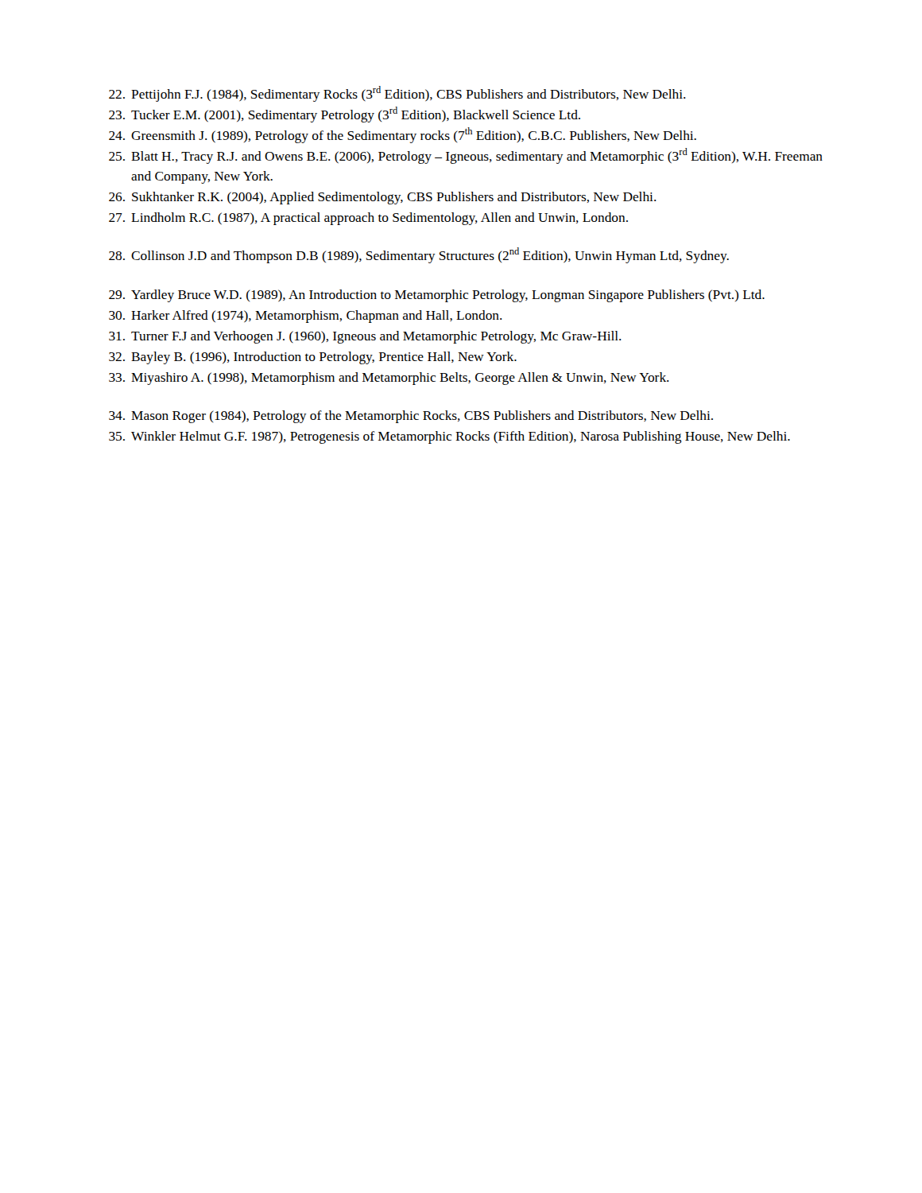22. Pettijohn F.J. (1984), Sedimentary Rocks (3rd Edition), CBS Publishers and Distributors, New Delhi.
23. Tucker E.M. (2001), Sedimentary Petrology (3rd Edition), Blackwell Science Ltd.
24. Greensmith J. (1989), Petrology of the Sedimentary rocks (7th Edition), C.B.C. Publishers, New Delhi.
25. Blatt H., Tracy R.J. and Owens B.E. (2006), Petrology – Igneous, sedimentary and Metamorphic (3rd Edition), W.H. Freeman and Company, New York.
26. Sukhtanker R.K. (2004), Applied Sedimentology, CBS Publishers and Distributors, New Delhi.
27. Lindholm R.C. (1987), A practical approach to Sedimentology, Allen and Unwin, London.
28. Collinson J.D and Thompson D.B (1989), Sedimentary Structures (2nd Edition), Unwin Hyman Ltd, Sydney.
29. Yardley Bruce W.D. (1989), An Introduction to Metamorphic Petrology, Longman Singapore Publishers (Pvt.) Ltd.
30. Harker Alfred (1974), Metamorphism, Chapman and Hall, London.
31. Turner F.J and Verhoogen J. (1960), Igneous and Metamorphic Petrology, Mc Graw-Hill.
32. Bayley B. (1996), Introduction to Petrology, Prentice Hall, New York.
33. Miyashiro A. (1998), Metamorphism and Metamorphic Belts, George Allen & Unwin, New York.
34. Mason Roger (1984), Petrology of the Metamorphic Rocks, CBS Publishers and Distributors, New Delhi.
35. Winkler Helmut G.F. 1987), Petrogenesis of Metamorphic Rocks (Fifth Edition), Narosa Publishing House, New Delhi.